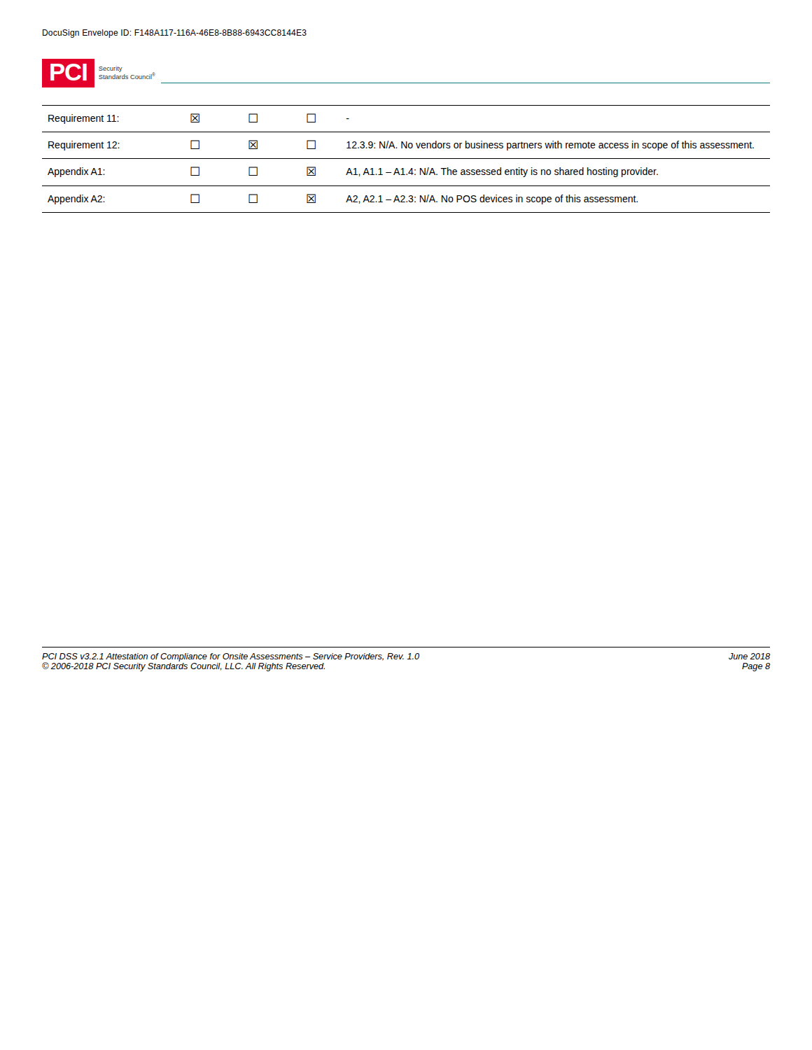DocuSign Envelope ID: F148A117-116A-46E8-8B88-6943CC8144E3
PCI Security
Standards Council®
| Requirement 11: | | | | - |
| Requirement 12: | | | | 12.3.9: N/A. No vendors or business partners with remote access in scope of this assessment. |
| Appendix A1: | | | | A1, A1.1 – A1.4: N/A. The assessed entity is no shared hosting provider. |
| Appendix A2: | | | | A2, A2.1 – A2.3: N/A. No POS devices in scope of this assessment. |
PCI DSS v3.2.1 Attestation of Compliance for Onsite Assessments – Service Providers, Rev. 1.0
© 2006-2018 PCI Security Standards Council, LLC. All Rights Reserved.
June 2018
Page 8